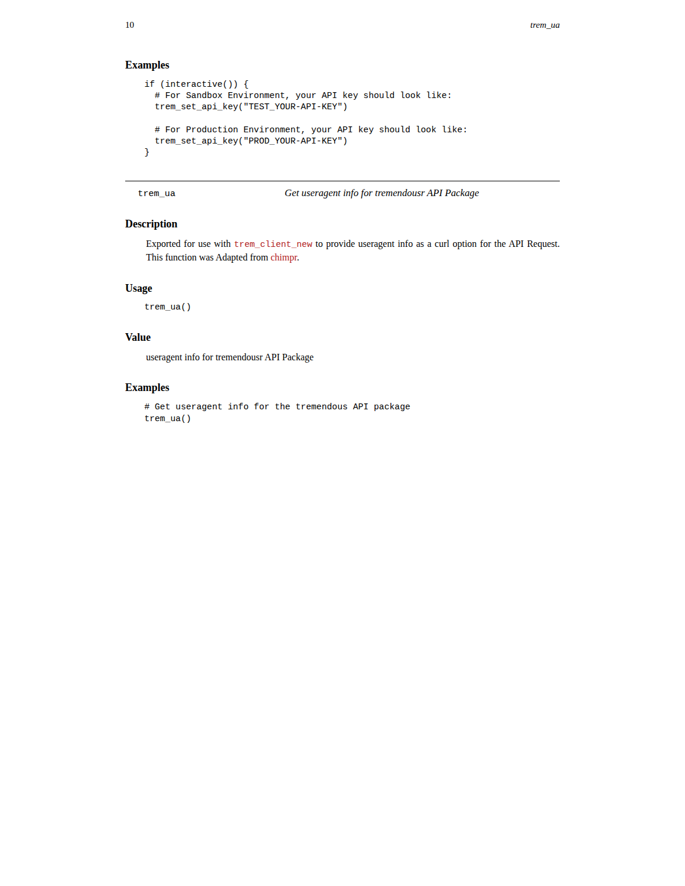10 trem_ua
Examples
if (interactive()) {
  # For Sandbox Environment, your API key should look like:
  trem_set_api_key("TEST_YOUR-API-KEY")

  # For Production Environment, your API key should look like:
  trem_set_api_key("PROD_YOUR-API-KEY")
}
trem_ua Get useragent info for tremendousr API Package
Description
Exported for use with trem_client_new to provide useragent info as a curl option for the API Request. This function was Adapted from chimpr.
Usage
trem_ua()
Value
useragent info for tremendousr API Package
Examples
# Get useragent info for the tremendous API package
trem_ua()